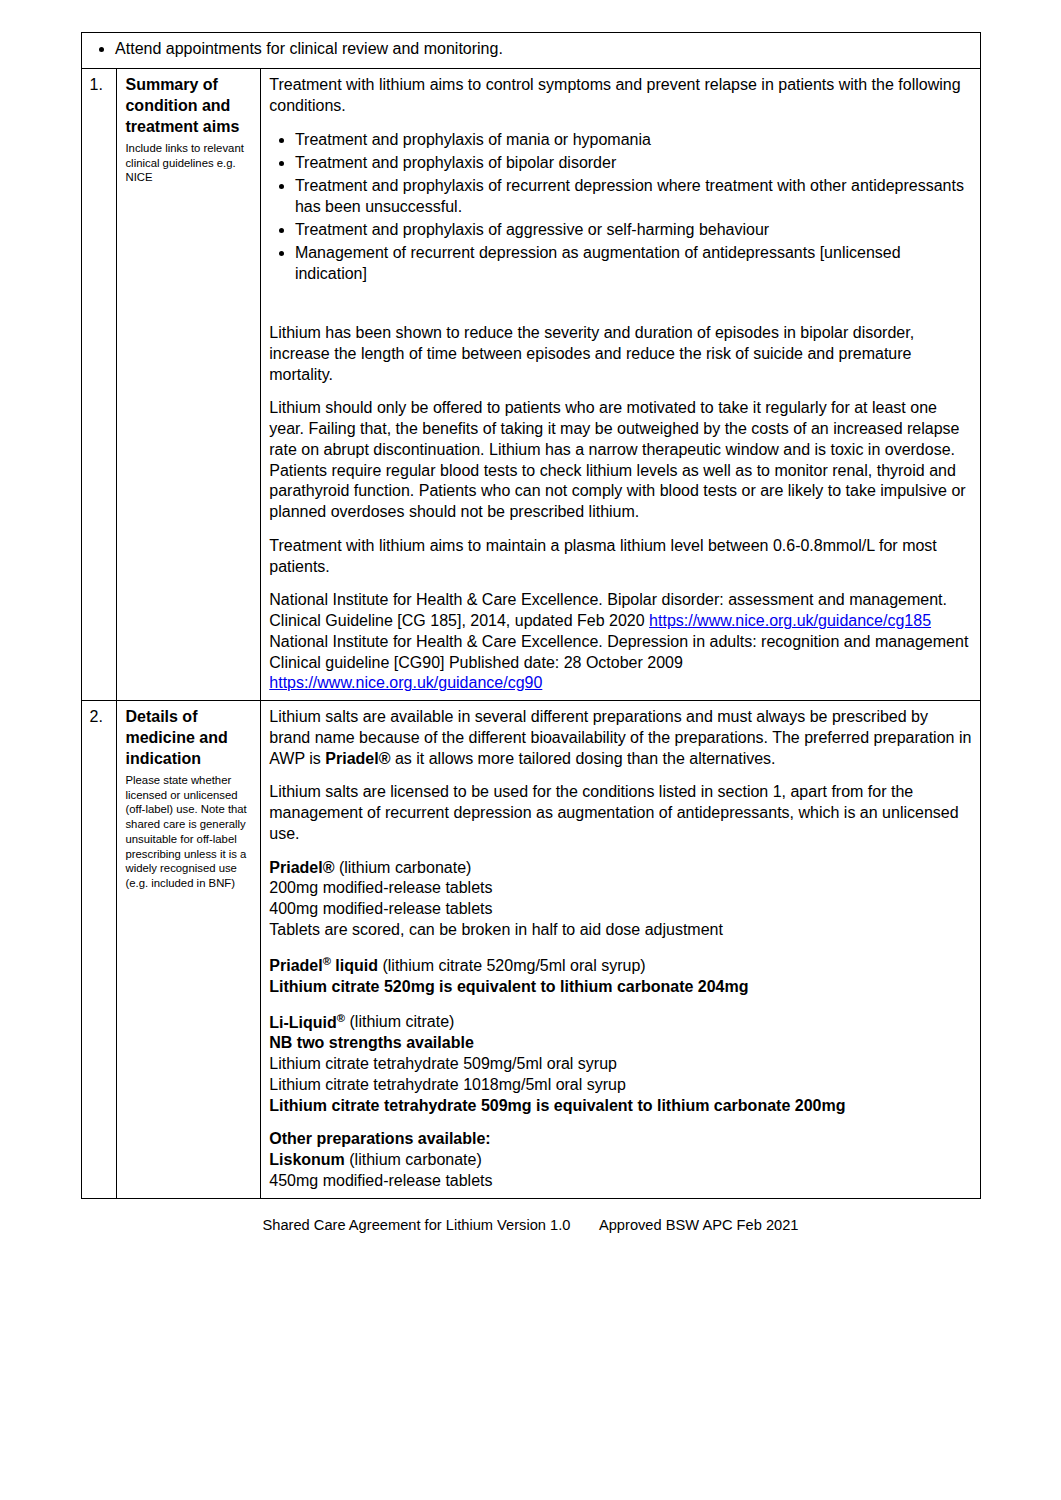| Attend appointments for clinical review and monitoring. |
| 1. | Summary of condition and treatment aims Include links to relevant clinical guidelines e.g. NICE | Treatment with lithium aims to control symptoms and prevent relapse in patients with the following conditions. Treatment and prophylaxis of mania or hypomania Treatment and prophylaxis of bipolar disorder Treatment and prophylaxis of recurrent depression where treatment with other antidepressants has been unsuccessful. Treatment and prophylaxis of aggressive or self-harming behaviour Management of recurrent depression as augmentation of antidepressants [unlicensed indication] Lithium has been shown to reduce the severity and duration of episodes in bipolar disorder, increase the length of time between episodes and reduce the risk of suicide and premature mortality. Lithium should only be offered to patients who are motivated to take it regularly for at least one year. Failing that, the benefits of taking it may be outweighed by the costs of an increased relapse rate on abrupt discontinuation. Lithium has a narrow therapeutic window and is toxic in overdose. Patients require regular blood tests to check lithium levels as well as to monitor renal, thyroid and parathyroid function. Patients who can not comply with blood tests or are likely to take impulsive or planned overdoses should not be prescribed lithium. Treatment with lithium aims to maintain a plasma lithium level between 0.6-0.8mmol/L for most patients. National Institute for Health & Care Excellence. Bipolar disorder: assessment and management. Clinical Guideline [CG 185], 2014, updated Feb 2020 https://www.nice.org.uk/guidance/cg185 National Institute for Health & Care Excellence. Depression in adults: recognition and management Clinical guideline [CG90] Published date: 28 October 2009 https://www.nice.org.uk/guidance/cg90 |
| 2. | Details of medicine and indication Please state whether licensed or unlicensed (off-label) use. Note that shared care is generally unsuitable for off-label prescribing unless it is a widely recognised use (e.g. included in BNF) | Lithium salts are available in several different preparations and must always be prescribed by brand name because of the different bioavailability of the preparations. The preferred preparation in AWP is Priadel® as it allows more tailored dosing than the alternatives. Lithium salts are licensed to be used for the conditions listed in section 1, apart from for the management of recurrent depression as augmentation of antidepressants, which is an unlicensed use. Priadel® (lithium carbonate) 200mg modified-release tablets 400mg modified-release tablets Tablets are scored, can be broken in half to aid dose adjustment Priadel ® liquid (lithium citrate 520mg/5ml oral syrup) Lithium citrate 520mg is equivalent to lithium carbonate 204mg Li-Liquid ® (lithium citrate) NB two strengths available Lithium citrate tetrahydrate 509mg/5ml oral syrup Lithium citrate tetrahydrate 1018mg/5ml oral syrup Lithium citrate tetrahydrate 509mg is equivalent to lithium carbonate 200mg Other preparations available: Liskonum (lithium carbonate) 450mg modified-release tablets |
Shared Care Agreement for Lithium Version 1.0 Approved BSW APC Feb 2021